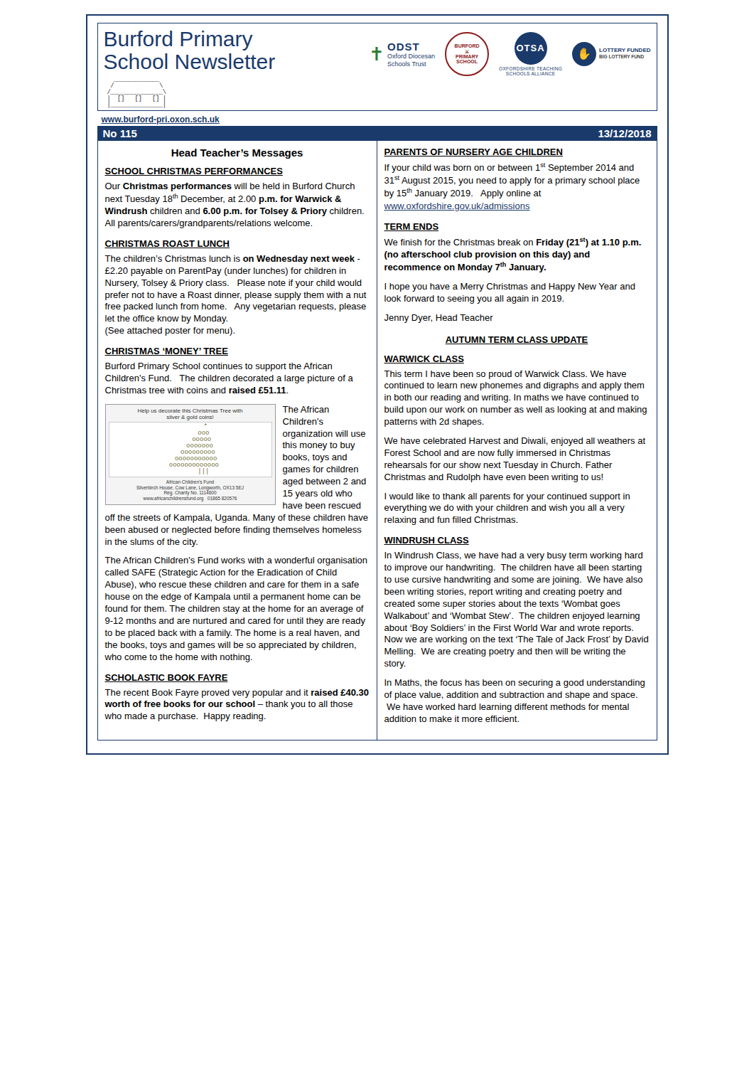Burford Primary
School Newsletter
_____________ / \ /_______________\ | [] [] [] | |_______________|
✝ ODST
Oxford Diocesan
Schools Trust
BURFORD
⚔
PRIMARY
SCHOOL
OTSA
OXFORDSHIRE TEACHING
SCHOOLS ALLIANCE
✋ LOTTERY FUNDED
BIG LOTTERY FUND
www.burford-pri.oxon.sch.uk
No 115 13/12/2018
Head Teacher’s Messages
SCHOOL CHRISTMAS PERFORMANCES
Our Christmas performances will be held in Burford Church next Tuesday 18th December, at 2.00 p.m. for Warwick & Windrush children and 6.00 p.m. for Tolsey & Priory children. All parents/carers/grandparents/relations welcome.
CHRISTMAS ROAST LUNCH
The children’s Christmas lunch is on Wednesday next week - £2.20 payable on ParentPay (under lunches) for children in Nursery, Tolsey & Priory class. Please note if your child would prefer not to have a Roast dinner, please supply them with a nut free packed lunch from home. Any vegetarian requests, please let the office know by Monday.
(See attached poster for menu).
CHRISTMAS ‘MONEY’ TREE
Burford Primary School continues to support the African Children's Fund. The children decorated a large picture of a Christmas tree with coins and raised £51.11.
Help us decorate this Christmas Tree with
silver & gold coins!
* ooo ooooo ooooooo ooooooooo ooooooooooo ooooooooooooo |||
African Children's Fund
Silverbirch House, Cow Lane, Longworth, OX13 5EJ
Reg. Charity No. 1114600
www.africanchildrensfund.org 01865 820576
The African Children's organization will use this money to buy books, toys and games for children aged between 2 and 15 years old who have been rescued off the streets of Kampala, Uganda. Many of these children have been abused or neglected before finding themselves homeless in the slums of the city.
The African Children's Fund works with a wonderful organisation called SAFE (Strategic Action for the Eradication of Child Abuse), who rescue these children and care for them in a safe house on the edge of Kampala until a permanent home can be found for them. The children stay at the home for an average of 9-12 months and are nurtured and cared for until they are ready to be placed back with a family. The home is a real haven, and the books, toys and games will be so appreciated by children, who come to the home with nothing.
SCHOLASTIC BOOK FAYRE
The recent Book Fayre proved very popular and it raised £40.30 worth of free books for our school – thank you to all those who made a purchase. Happy reading.
PARENTS OF NURSERY AGE CHILDREN
If your child was born on or between 1st September 2014 and 31st August 2015, you need to apply for a primary school place by 15th January 2019. Apply online at www.oxfordshire.gov.uk/admissions
TERM ENDS
We finish for the Christmas break on Friday (21st) at 1.10 p.m. (no afterschool club provision on this day) and recommence on Monday 7th January.
I hope you have a Merry Christmas and Happy New Year and look forward to seeing you all again in 2019.
Jenny Dyer, Head Teacher
AUTUMN TERM CLASS UPDATE
WARWICK CLASS
This term I have been so proud of Warwick Class. We have continued to learn new phonemes and digraphs and apply them in both our reading and writing. In maths we have continued to build upon our work on number as well as looking at and making patterns with 2d shapes.
We have celebrated Harvest and Diwali, enjoyed all weathers at Forest School and are now fully immersed in Christmas rehearsals for our show next Tuesday in Church. Father Christmas and Rudolph have even been writing to us!
I would like to thank all parents for your continued support in everything we do with your children and wish you all a very relaxing and fun filled Christmas.
WINDRUSH CLASS
In Windrush Class, we have had a very busy term working hard to improve our handwriting. The children have all been starting to use cursive handwriting and some are joining. We have also been writing stories, report writing and creating poetry and created some super stories about the texts ‘Wombat goes Walkabout’ and ‘Wombat Stew’. The children enjoyed learning about ‘Boy Soldiers’ in the First World War and wrote reports. Now we are working on the text ‘The Tale of Jack Frost’ by David Melling. We are creating poetry and then will be writing the story.
In Maths, the focus has been on securing a good understanding of place value, addition and subtraction and shape and space. We have worked hard learning different methods for mental addition to make it more efficient.